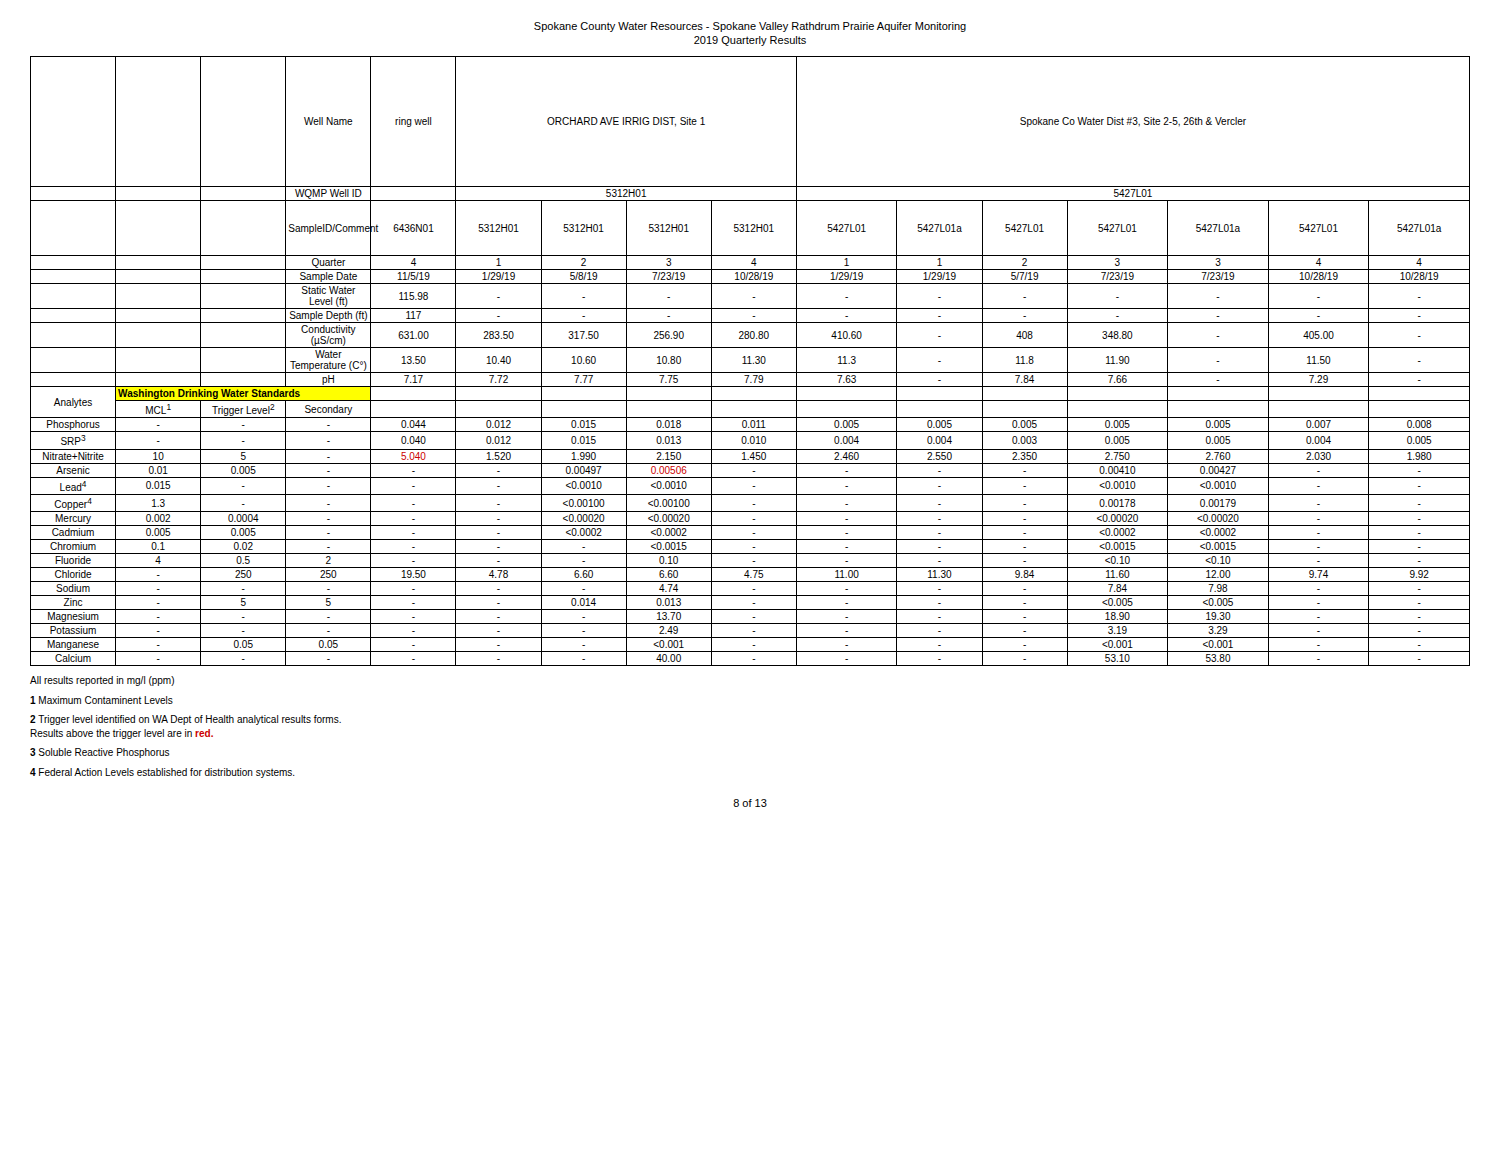Spokane County Water Resources - Spokane Valley Rathdrum Prairie Aquifer Monitoring
2019 Quarterly Results
| | | | Well Name | ring well | ORCHARD AVE IRRIG DIST, Site 1 | Spokane Co Water Dist #3, Site 2-5, 26th & Vercler |
| | | | WQMP Well ID | | 5312H01 | 5427L01 |
| | | | SampleID/Comment | 6436N01 | 5312H01 | 5312H01 | 5312H01 | 5312H01 | 5427L01 | 5427L01a | 5427L01 | 5427L01 | 5427L01a | 5427L01 | 5427L01a |
| | | | Quarter | 4 | 1 | 2 | 3 | 4 | 1 | 1 | 2 | 3 | 3 | 4 | 4 |
| | | | Sample Date | 11/5/19 | 1/29/19 | 5/8/19 | 7/23/19 | 10/28/19 | 1/29/19 | 1/29/19 | 5/7/19 | 7/23/19 | 7/23/19 | 10/28/19 | 10/28/19 |
| | | | Static Water Level (ft) | 115.98 | - | - | - | - | - | - | - | - | - | - | - |
| | | | Sample Depth (ft) | 117 | - | - | - | - | - | - | - | - | - | - | - |
| | | | Conductivity (µS/cm) | 631.00 | 283.50 | 317.50 | 256.90 | 280.80 | 410.60 | - | 408 | 348.80 | - | 405.00 | - |
| | | | Water Temperature (C°) | 13.50 | 10.40 | 10.60 | 10.80 | 11.30 | 11.3 | - | 11.8 | 11.90 | - | 11.50 | - |
| | | | pH | 7.17 | 7.72 | 7.77 | 7.75 | 7.79 | 7.63 | - | 7.84 | 7.66 | - | 7.29 | - |
| Analytes | Washington Drinking Water Standards | | | | | | | | | | | | |
| MCL 1 | Trigger Level 2 | Secondary | | | | | | | | | | | | |
| Phosphorus | - | - | - | 0.044 | 0.012 | 0.015 | 0.018 | 0.011 | 0.005 | 0.005 | 0.005 | 0.005 | 0.005 | 0.007 | 0.008 |
| SRP 3 | - | - | - | 0.040 | 0.012 | 0.015 | 0.013 | 0.010 | 0.004 | 0.004 | 0.003 | 0.005 | 0.005 | 0.004 | 0.005 |
| Nitrate+Nitrite | 10 | 5 | - | 5.040 | 1.520 | 1.990 | 2.150 | 1.450 | 2.460 | 2.550 | 2.350 | 2.750 | 2.760 | 2.030 | 1.980 |
| Arsenic | 0.01 | 0.005 | - | - | - | 0.00497 | 0.00506 | - | - | - | - | 0.00410 | 0.00427 | - | - |
| Lead 4 | 0.015 | - | - | - | - | <0.0010 | <0.0010 | - | - | - | - | <0.0010 | <0.0010 | - | - |
| Copper 4 | 1.3 | - | - | - | - | <0.00100 | <0.00100 | - | - | - | - | 0.00178 | 0.00179 | - | - |
| Mercury | 0.002 | 0.0004 | - | - | - | <0.00020 | <0.00020 | - | - | - | - | <0.00020 | <0.00020 | - | - |
| Cadmium | 0.005 | 0.005 | - | - | - | <0.0002 | <0.0002 | - | - | - | - | <0.0002 | <0.0002 | - | - |
| Chromium | 0.1 | 0.02 | - | - | - | - | <0.0015 | - | - | - | - | <0.0015 | <0.0015 | - | - |
| Fluoride | 4 | 0.5 | 2 | - | - | - | 0.10 | - | - | - | - | <0.10 | <0.10 | - | - |
| Chloride | - | 250 | 250 | 19.50 | 4.78 | 6.60 | 6.60 | 4.75 | 11.00 | 11.30 | 9.84 | 11.60 | 12.00 | 9.74 | 9.92 |
| Sodium | - | - | - | - | - | - | 4.74 | - | - | - | - | 7.84 | 7.98 | - | - |
| Zinc | - | 5 | 5 | - | - | 0.014 | 0.013 | - | - | - | - | <0.005 | <0.005 | - | - |
| Magnesium | - | - | - | - | - | - | 13.70 | - | - | - | - | 18.90 | 19.30 | - | - |
| Potassium | - | - | - | - | - | - | 2.49 | - | - | - | - | 3.19 | 3.29 | - | - |
| Manganese | - | 0.05 | 0.05 | - | - | - | <0.001 | - | - | - | - | <0.001 | <0.001 | - | - |
| Calcium | - | - | - | - | - | - | 40.00 | - | - | - | - | 53.10 | 53.80 | - | - |
All results reported in mg/l (ppm)
1 Maximum Contaminent Levels
2 Trigger level identified on WA Dept of Health analytical results forms.
Results above the trigger level are in red.
3 Soluble Reactive Phosphorus
4 Federal Action Levels established for distribution systems.
8 of 13